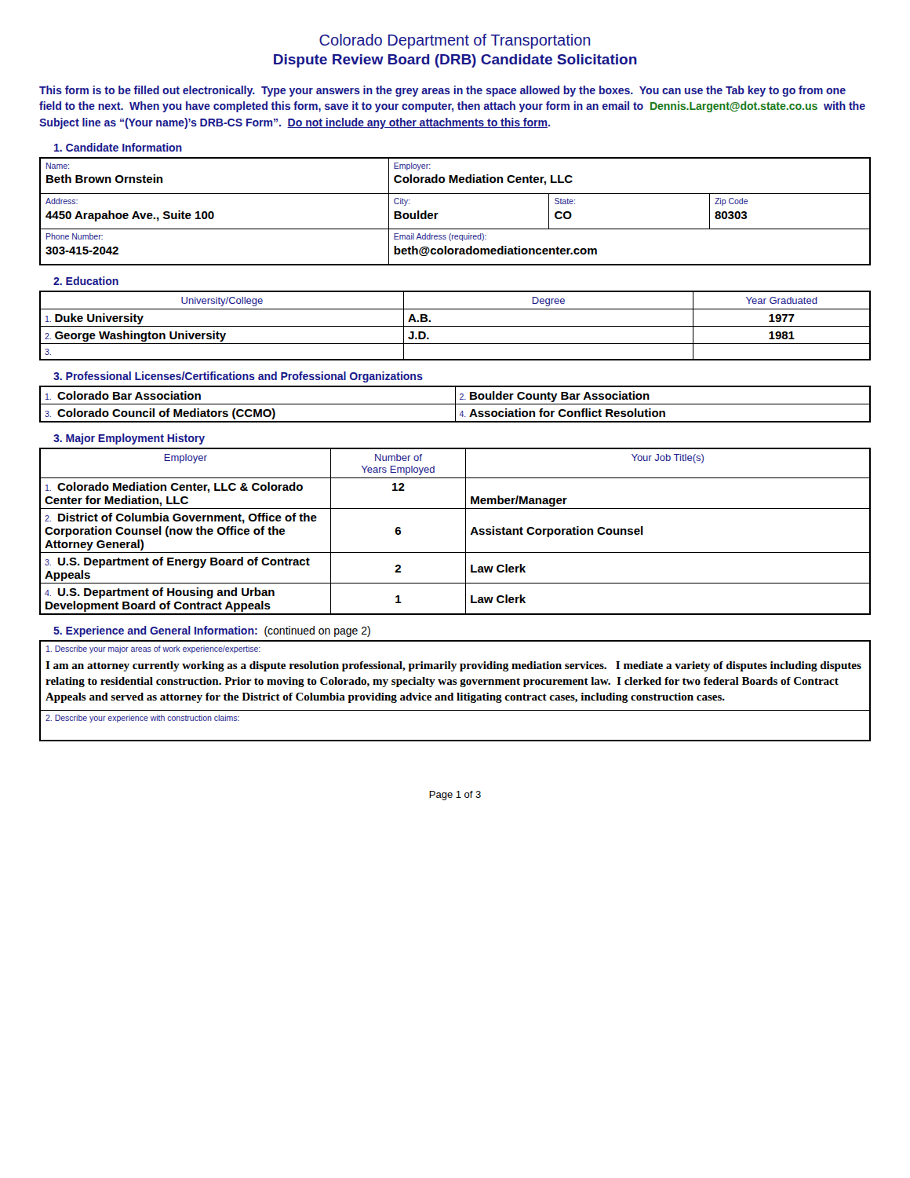Colorado Department of Transportation
Dispute Review Board (DRB) Candidate Solicitation
This form is to be filled out electronically. Type your answers in the grey areas in the space allowed by the boxes. You can use the Tab key to go from one field to the next. When you have completed this form, save it to your computer, then attach your form in an email to Dennis.Largent@dot.state.co.us with the Subject line as “(Your name)’s DRB-CS Form”. Do not include any other attachments to this form.
1. Candidate Information
| Name: Beth Brown Ornstein | Employer: Colorado Mediation Center, LLC |
| Address: 4450 Arapahoe Ave., Suite 100 | City: Boulder | State: CO | Zip Code 80303 |
| Phone Number: 303-415-2042 | Email Address (required): beth@coloradomediationcenter.com |
2. Education
| University/College | Degree | Year Graduated |
| --- | --- | --- |
| 1. Duke University | A.B. | 1977 |
| 2. George Washington University | J.D. | 1981 |
| 3. | | |
3. Professional Licenses/Certifications and Professional Organizations
| 1. Colorado Bar Association | 2. Boulder County Bar Association |
| 3. Colorado Council of Mediators (CCMO) | 4. Association for Conflict Resolution |
3. Major Employment History
| Employer | Number of Years Employed | Your Job Title(s) |
| --- | --- | --- |
| 1. Colorado Mediation Center, LLC & Colorado Center for Mediation, LLC | 12 | Member/Manager |
| 2. District of Columbia Government, Office of the Corporation Counsel (now the Office of the Attorney General) | 6 | Assistant Corporation Counsel |
| 3. U.S. Department of Energy Board of Contract Appeals | 2 | Law Clerk |
| 4. U.S. Department of Housing and Urban Development Board of Contract Appeals | 1 | Law Clerk |
5. Experience and General Information: (continued on page 2)
| 1. Describe your major areas of work experience/expertise: I am an attorney currently working as a dispute resolution professional, primarily providing mediation services. I mediate a variety of disputes including disputes relating to residential construction. Prior to moving to Colorado, my specialty was government procurement law. I clerked for two federal Boards of Contract Appeals and served as attorney for the District of Columbia providing advice and litigating contract cases, including construction cases. |
| 2. Describe your experience with construction claims: |
Page 1 of 3